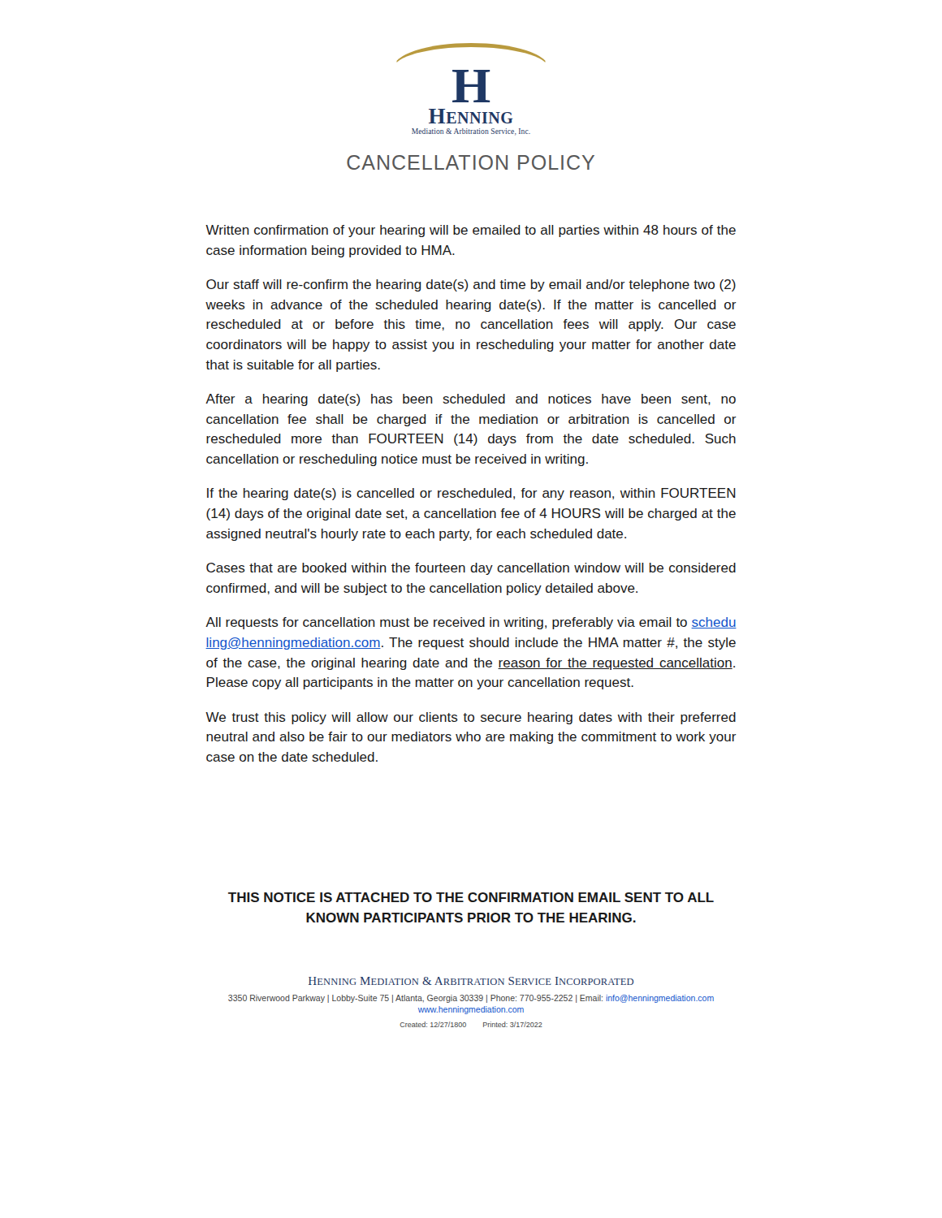H
HENNING
Mediation & Arbitration Service, Inc.
CANCELLATION POLICY
Written confirmation of your hearing will be emailed to all parties within 48 hours of the case information being provided to HMA.
Our staff will re-confirm the hearing date(s) and time by email and/or telephone two (2) weeks in advance of the scheduled hearing date(s). If the matter is cancelled or rescheduled at or before this time, no cancellation fees will apply. Our case coordinators will be happy to assist you in rescheduling your matter for another date that is suitable for all parties.
After a hearing date(s) has been scheduled and notices have been sent, no cancellation fee shall be charged if the mediation or arbitration is cancelled or rescheduled more than FOURTEEN (14) days from the date scheduled. Such cancellation or rescheduling notice must be received in writing.
If the hearing date(s) is cancelled or rescheduled, for any reason, within FOURTEEN (14) days of the original date set, a cancellation fee of 4 HOURS will be charged at the assigned neutral's hourly rate to each party, for each scheduled date.
Cases that are booked within the fourteen day cancellation window will be considered confirmed, and will be subject to the cancellation policy detailed above.
All requests for cancellation must be received in writing, preferably via email to scheduling@henningmediation.com. The request should include the HMA matter #, the style of the case, the original hearing date and the reason for the requested cancellation. Please copy all participants in the matter on your cancellation request.
We trust this policy will allow our clients to secure hearing dates with their preferred neutral and also be fair to our mediators who are making the commitment to work your case on the date scheduled.
THIS NOTICE IS ATTACHED TO THE CONFIRMATION EMAIL SENT TO ALL KNOWN PARTICIPANTS PRIOR TO THE HEARING.
HENNING MEDIATION & ARBITRATION SERVICE INCORPORATED
3350 Riverwood Parkway | Lobby-Suite 75 | Atlanta, Georgia 30339 | Phone: 770-955-2252 | Email: info@henningmediation.com
www.henningmediation.com
Created: 12/27/1800 Printed: 3/17/2022